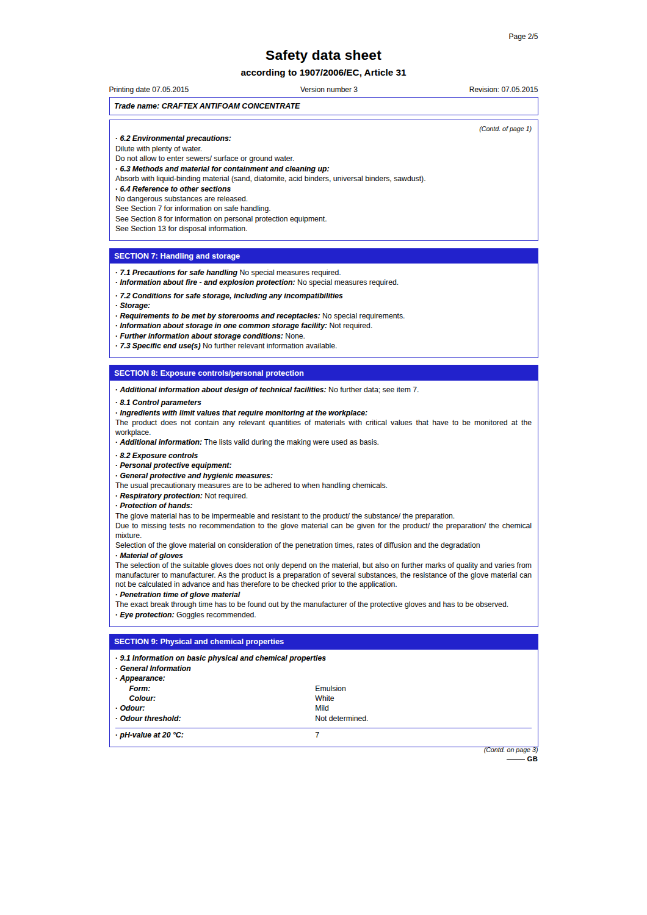Page 2/5
Safety data sheet
according to 1907/2006/EC, Article 31
Printing date 07.05.2015
Version number 3
Revision: 07.05.2015
Trade name: CRAFTEX ANTIFOAM CONCENTRATE
(Contd. of page 1)
6.2 Environmental precautions:
Dilute with plenty of water.
Do not allow to enter sewers/ surface or ground water.
6.3 Methods and material for containment and cleaning up:
Absorb with liquid-binding material (sand, diatomite, acid binders, universal binders, sawdust).
6.4 Reference to other sections
No dangerous substances are released.
See Section 7 for information on safe handling.
See Section 8 for information on personal protection equipment.
See Section 13 for disposal information.
SECTION 7: Handling and storage
7.1 Precautions for safe handling No special measures required.
Information about fire - and explosion protection: No special measures required.
7.2 Conditions for safe storage, including any incompatibilities
Storage:
Requirements to be met by storerooms and receptacles: No special requirements.
Information about storage in one common storage facility: Not required.
Further information about storage conditions: None.
7.3 Specific end use(s) No further relevant information available.
SECTION 8: Exposure controls/personal protection
Additional information about design of technical facilities: No further data; see item 7.
8.1 Control parameters
Ingredients with limit values that require monitoring at the workplace:
The product does not contain any relevant quantities of materials with critical values that have to be monitored at the workplace.
Additional information: The lists valid during the making were used as basis.
8.2 Exposure controls
Personal protective equipment:
General protective and hygienic measures:
The usual precautionary measures are to be adhered to when handling chemicals.
Respiratory protection: Not required.
Protection of hands:
The glove material has to be impermeable and resistant to the product/ the substance/ the preparation.
Due to missing tests no recommendation to the glove material can be given for the product/ the preparation/ the chemical mixture.
Selection of the glove material on consideration of the penetration times, rates of diffusion and the degradation
Material of gloves
The selection of the suitable gloves does not only depend on the material, but also on further marks of quality and varies from manufacturer to manufacturer. As the product is a preparation of several substances, the resistance of the glove material can not be calculated in advance and has therefore to be checked prior to the application.
Penetration time of glove material
The exact break through time has to be found out by the manufacturer of the protective gloves and has to be observed.
Eye protection: Goggles recommended.
SECTION 9: Physical and chemical properties
9.1 Information on basic physical and chemical properties
General Information
| Appearance: | |
| Form: | Emulsion |
| Colour: | White |
| Odour: | Mild |
| Odour threshold: | Not determined. |
| pH-value at 20 °C: | 7 |
(Contd. on page 3)
GB